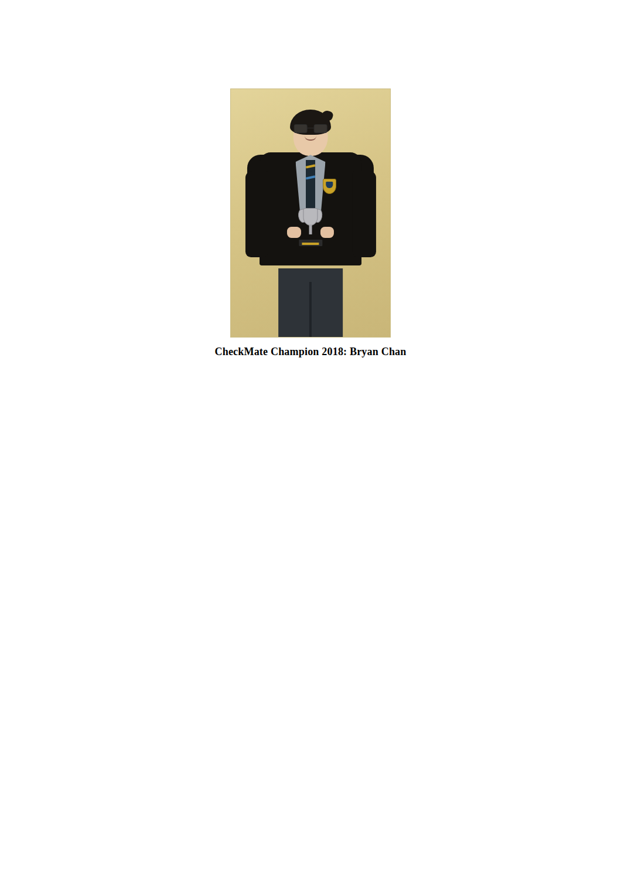CheckMate Champion 2018: Bryan Chan